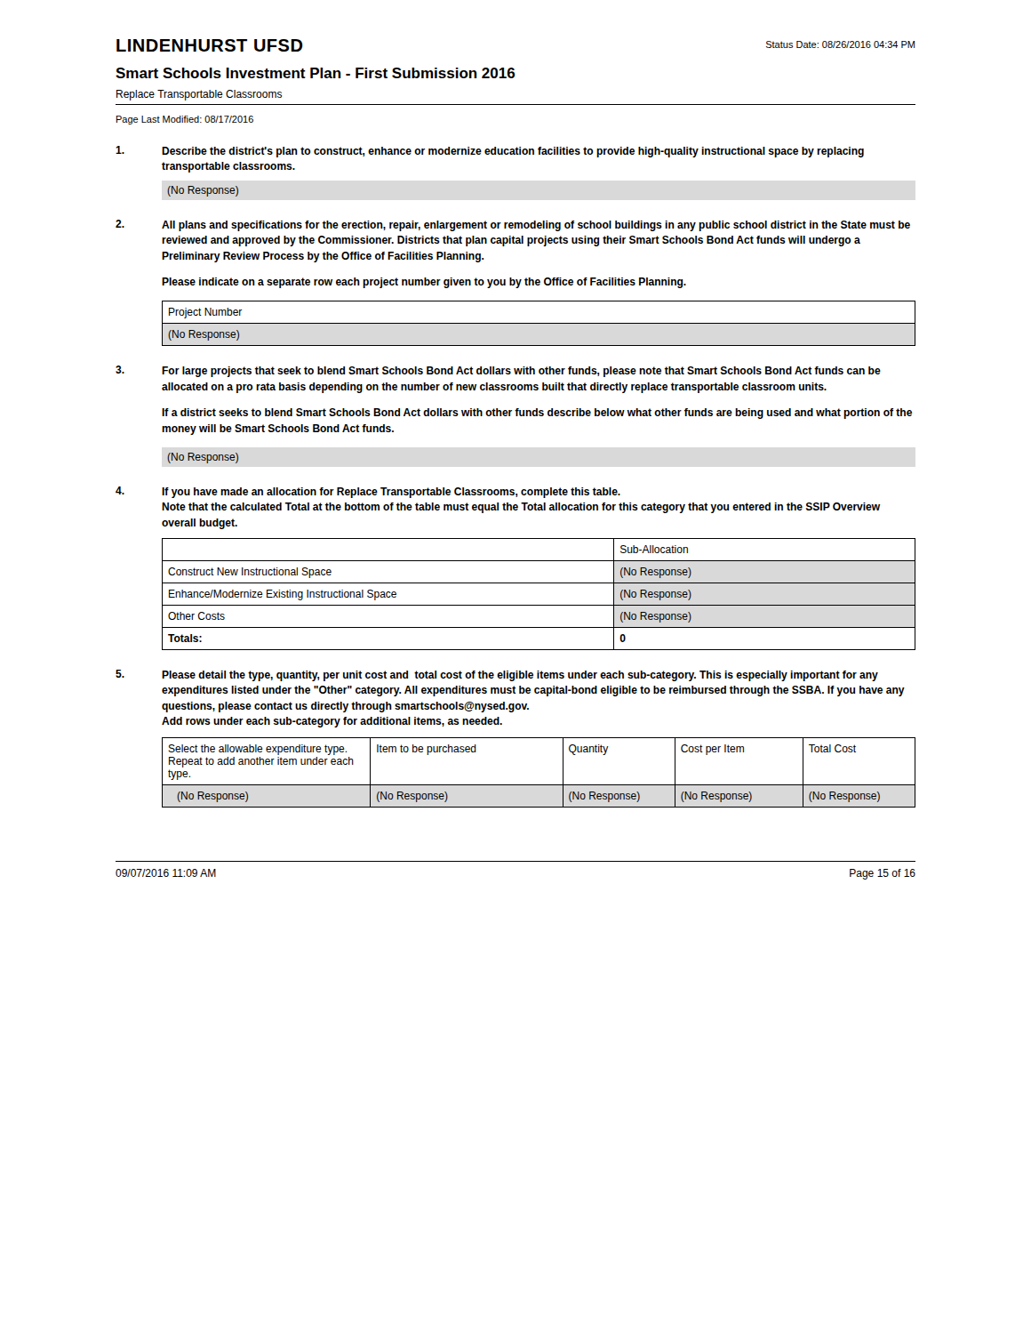LINDENHURST UFSD
Status Date: 08/26/2016 04:34 PM
Smart Schools Investment Plan - First Submission 2016
Replace Transportable Classrooms
Page Last Modified: 08/17/2016
1.
Describe the district's plan to construct, enhance or modernize education facilities to provide high-quality instructional space by replacing transportable classrooms.
(No Response)
2.
All plans and specifications for the erection, repair, enlargement or remodeling of school buildings in any public school district in the State must be reviewed and approved by the Commissioner. Districts that plan capital projects using their Smart Schools Bond Act funds will undergo a Preliminary Review Process by the Office of Facilities Planning.
Please indicate on a separate row each project number given to you by the Office of Facilities Planning.
| Project Number |
| --- |
| (No Response) |
3.
For large projects that seek to blend Smart Schools Bond Act dollars with other funds, please note that Smart Schools Bond Act funds can be allocated on a pro rata basis depending on the number of new classrooms built that directly replace transportable classroom units.
If a district seeks to blend Smart Schools Bond Act dollars with other funds describe below what other funds are being used and what portion of the money will be Smart Schools Bond Act funds.
(No Response)
4.
If you have made an allocation for Replace Transportable Classrooms, complete this table.
Note that the calculated Total at the bottom of the table must equal the Total allocation for this category that you entered in the SSIP Overview overall budget.
| | Sub-Allocation |
| --- | --- |
| Construct New Instructional Space | (No Response) |
| Enhance/Modernize Existing Instructional Space | (No Response) |
| Other Costs | (No Response) |
| Totals: | 0 |
5.
Please detail the type, quantity, per unit cost and total cost of the eligible items under each sub-category. This is especially important for any expenditures listed under the "Other" category. All expenditures must be capital-bond eligible to be reimbursed through the SSBA. If you have any questions, please contact us directly through smartschools@nysed.gov.
Add rows under each sub-category for additional items, as needed.
| Select the allowable expenditure type. Repeat to add another item under each type. | Item to be purchased | Quantity | Cost per Item | Total Cost |
| --- | --- | --- | --- | --- |
| (No Response) | (No Response) | (No Response) | (No Response) | (No Response) |
09/07/2016 11:09 AM
Page 15 of 16